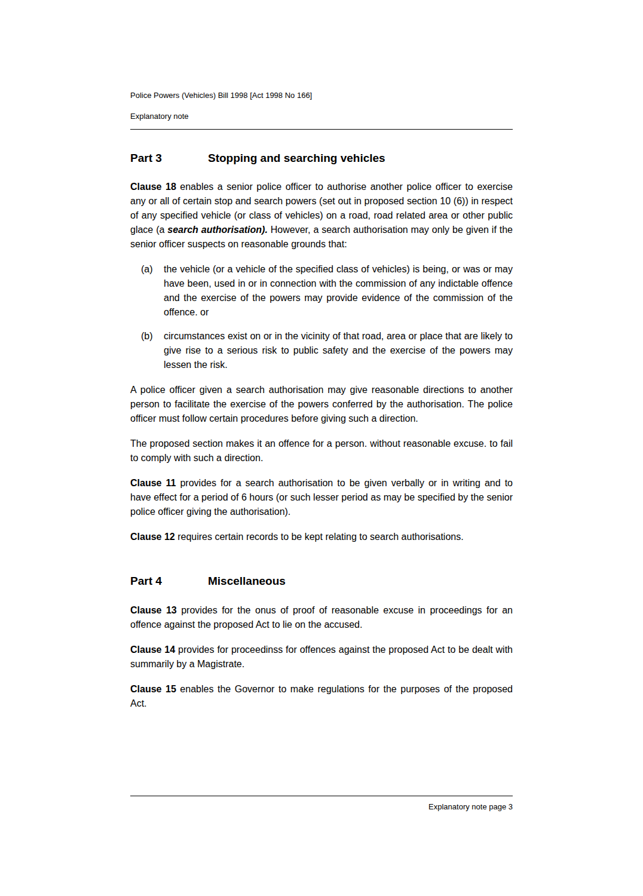Police Powers (Vehicles) Bill 1998 [Act 1998 No 166]
Explanatory note
Part 3 Stopping and searching vehicles
Clause 18 enables a senior police officer to authorise another police officer to exercise any or all of certain stop and search powers (set out in proposed section 10 (6)) in respect of any specified vehicle (or class of vehicles) on a road, road related area or other public glace (a search authorisation). However, a search authorisation may only be given if the senior officer suspects on reasonable grounds that:
(a) the vehicle (or a vehicle of the specified class of vehicles) is being, or was or may have been, used in or in connection with the commission of any indictable offence and the exercise of the powers may provide evidence of the commission of the offence. or
(b) circumstances exist on or in the vicinity of that road, area or place that are likely to give rise to a serious risk to public safety and the exercise of the powers may lessen the risk.
A police officer given a search authorisation may give reasonable directions to another person to facilitate the exercise of the powers conferred by the authorisation. The police officer must follow certain procedures before giving such a direction.
The proposed section makes it an offence for a person. without reasonable excuse. to fail to comply with such a direction.
Clause 11 provides for a search authorisation to be given verbally or in writing and to have effect for a period of 6 hours (or such lesser period as may be specified by the senior police officer giving the authorisation).
Clause 12 requires certain records to be kept relating to search authorisations.
Part 4 Miscellaneous
Clause 13 provides for the onus of proof of reasonable excuse in proceedings for an offence against the proposed Act to lie on the accused.
Clause 14 provides for proceedinss for offences against the proposed Act to be dealt with summarily by a Magistrate.
Clause 15 enables the Governor to make regulations for the purposes of the proposed Act.
Explanatory note page 3